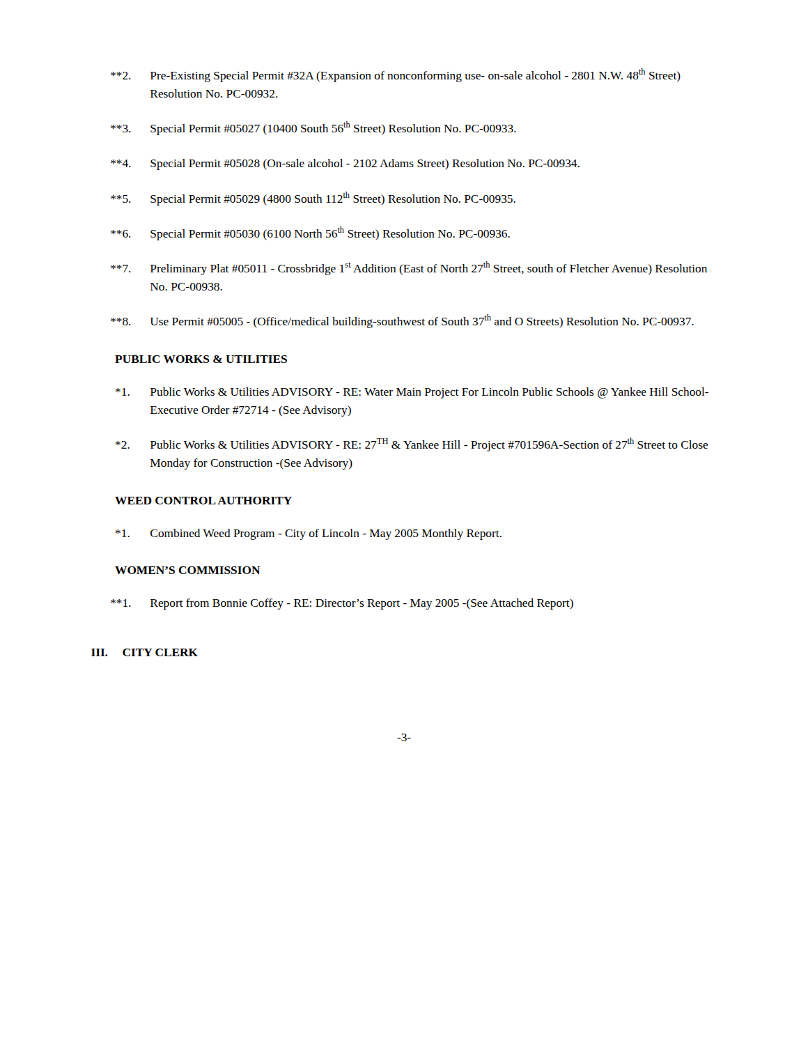**2.
Pre-Existing Special Permit #32A (Expansion of nonconforming use- on-sale alcohol - 2801 N.W. 48th Street) Resolution No. PC-00932.
**3.
Special Permit #05027 (10400 South 56th Street) Resolution No. PC-00933.
**4.
Special Permit #05028 (On-sale alcohol - 2102 Adams Street) Resolution No. PC-00934.
**5.
Special Permit #05029 (4800 South 112th Street) Resolution No. PC-00935.
**6.
Special Permit #05030 (6100 North 56th Street) Resolution No. PC-00936.
**7.
Preliminary Plat #05011 - Crossbridge 1st Addition (East of North 27th Street, south of Fletcher Avenue) Resolution No. PC-00938.
**8.
Use Permit #05005 - (Office/medical building-southwest of South 37th and O Streets) Resolution No. PC-00937.
PUBLIC WORKS & UTILITIES
*1.
Public Works & Utilities ADVISORY - RE: Water Main Project For Lincoln Public Schools @ Yankee Hill School-Executive Order #72714 - (See Advisory)
*2.
Public Works & Utilities ADVISORY - RE: 27TH & Yankee Hill - Project #701596A-Section of 27th Street to Close Monday for Construction -(See Advisory)
WEED CONTROL AUTHORITY
*1.
Combined Weed Program - City of Lincoln - May 2005 Monthly Report.
WOMEN’S COMMISSION
**1.
Report from Bonnie Coffey - RE: Director’s Report - May 2005 -(See Attached Report)
III.
CITY CLERK
-3-